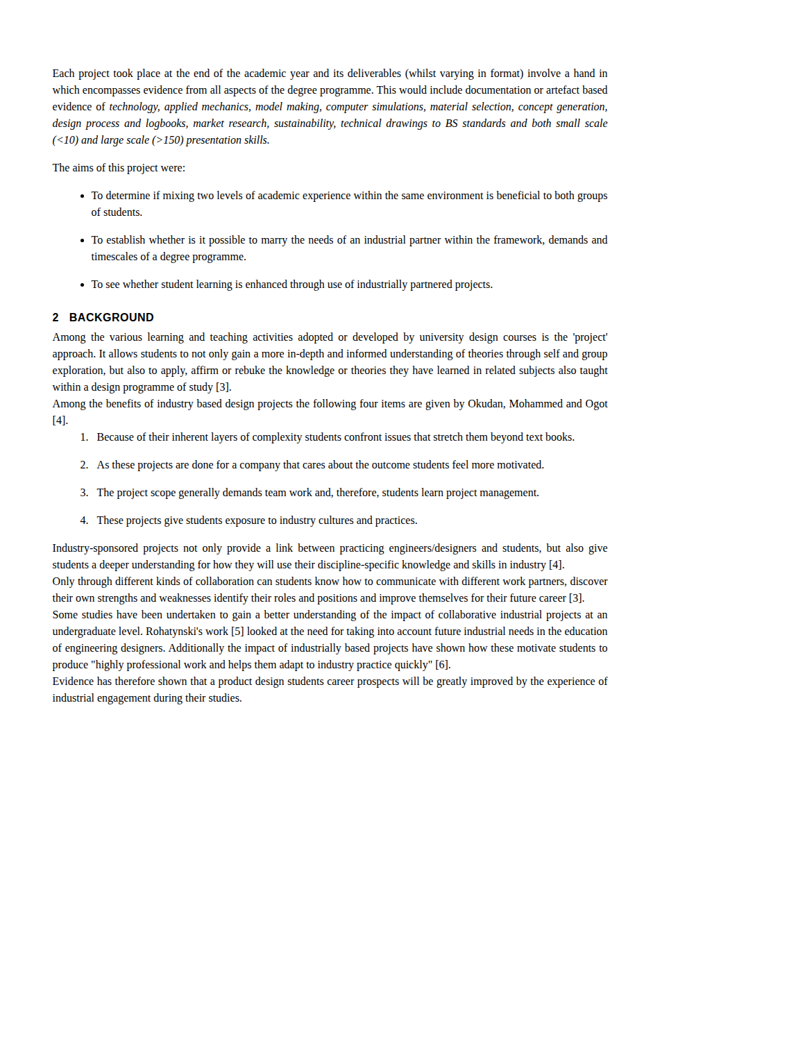Each project took place at the end of the academic year and its deliverables (whilst varying in format) involve a hand in which encompasses evidence from all aspects of the degree programme. This would include documentation or artefact based evidence of technology, applied mechanics, model making, computer simulations, material selection, concept generation, design process and logbooks, market research, sustainability, technical drawings to BS standards and both small scale (<10) and large scale (>150) presentation skills.
The aims of this project were:
To determine if mixing two levels of academic experience within the same environment is beneficial to both groups of students.
To establish whether is it possible to marry the needs of an industrial partner within the framework, demands and timescales of a degree programme.
To see whether student learning is enhanced through use of industrially partnered projects.
2 BACKGROUND
Among the various learning and teaching activities adopted or developed by university design courses is the 'project' approach. It allows students to not only gain a more in-depth and informed understanding of theories through self and group exploration, but also to apply, affirm or rebuke the knowledge or theories they have learned in related subjects also taught within a design programme of study [3].
Among the benefits of industry based design projects the following four items are given by Okudan, Mohammed and Ogot [4].
Because of their inherent layers of complexity students confront issues that stretch them beyond text books.
As these projects are done for a company that cares about the outcome students feel more motivated.
The project scope generally demands team work and, therefore, students learn project management.
These projects give students exposure to industry cultures and practices.
Industry-sponsored projects not only provide a link between practicing engineers/designers and students, but also give students a deeper understanding for how they will use their discipline-specific knowledge and skills in industry [4].
Only through different kinds of collaboration can students know how to communicate with different work partners, discover their own strengths and weaknesses identify their roles and positions and improve themselves for their future career [3].
Some studies have been undertaken to gain a better understanding of the impact of collaborative industrial projects at an undergraduate level. Rohatynski's work [5] looked at the need for taking into account future industrial needs in the education of engineering designers. Additionally the impact of industrially based projects have shown how these motivate students to produce "highly professional work and helps them adapt to industry practice quickly" [6].
Evidence has therefore shown that a product design students career prospects will be greatly improved by the experience of industrial engagement during their studies.